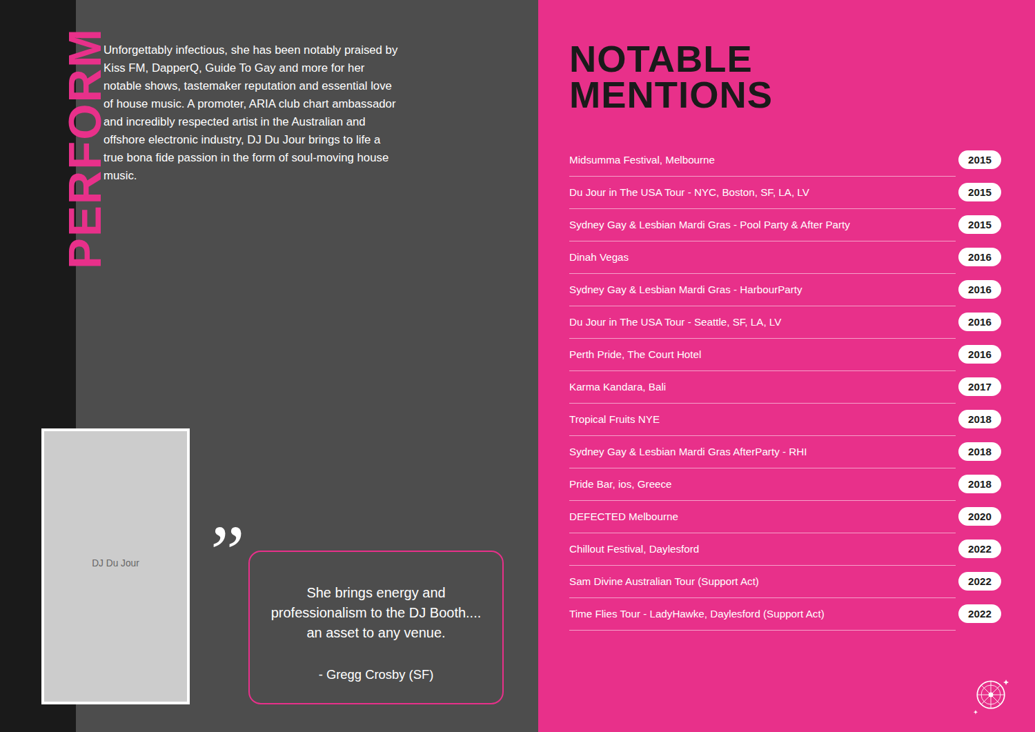PERFORM
Unforgettably infectious, she has been notably praised by Kiss FM, DapperQ, Guide To Gay and more for her notable shows, tastemaker reputation and essential love of house music. A promoter, ARIA club chart ambassador and incredibly respected artist in the Australian and offshore electronic industry, DJ Du Jour brings to life a true bona fide passion in the form of soul-moving house music.
”
She brings energy and professionalism to the DJ Booth.... an asset to any venue.
- Gregg Crosby (SF)
Notable
Mentions
| Midsumma Festival, Melbourne | 2015 |
| Du Jour in The USA Tour - NYC, Boston, SF, LA, LV | 2015 |
| Sydney Gay & Lesbian Mardi Gras - Pool Party & After Party | 2015 |
| Dinah Vegas | 2016 |
| Sydney Gay & Lesbian Mardi Gras - HarbourParty | 2016 |
| Du Jour in The USA Tour - Seattle, SF, LA, LV | 2016 |
| Perth Pride, The Court Hotel | 2016 |
| Karma Kandara, Bali | 2017 |
| Tropical Fruits NYE | 2018 |
| Sydney Gay & Lesbian Mardi Gras AfterParty - RHI | 2018 |
| Pride Bar, ios, Greece | 2018 |
| DEFECTED Melbourne | 2020 |
| Chillout Festival, Daylesford | 2022 |
| Sam Divine Australian Tour (Support Act) | 2022 |
| Time Flies Tour - LadyHawke, Daylesford (Support Act) | 2022 |